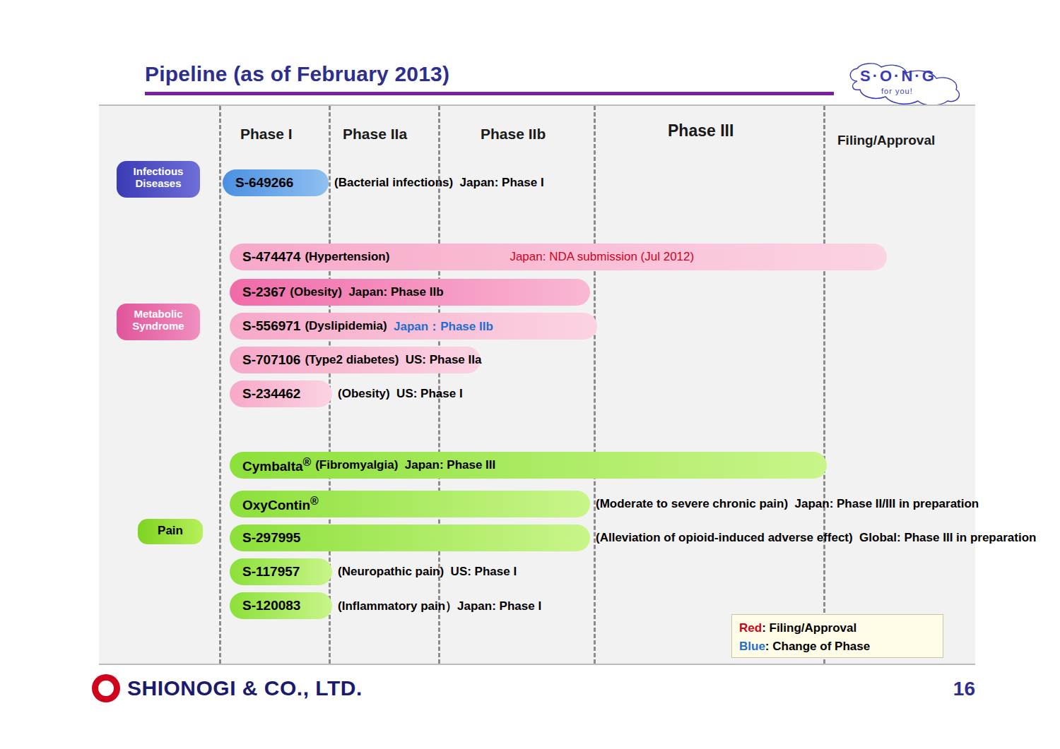Pipeline (as of February 2013)
S·O·N·G for you!
Phase I
Phase IIa
Phase IIb
Phase III
Filing/Approval
Infectious
Diseases
Metabolic
Syndrome
Pain
S-649266 (Bacterial infections) Japan: Phase I
S-474474(Hypertension) Japan: NDA submission (Jul 2012)
S-2367(Obesity) Japan: Phase IIb
S-556971(Dyslipidemia) Japan：Phase IIb
S-707106(Type2 diabetes) US: Phase IIa
S-234462 (Obesity) US: Phase I
Cymbalta®(Fibromyalgia) Japan: Phase III
OxyContin® (Moderate to severe chronic pain) Japan: Phase II/III in preparation
S-297995 (Alleviation of opioid-induced adverse effect) Global: Phase III in preparation
S-117957 (Neuropathic pain) US: Phase I
S-120083 (Inflammatory pain）Japan: Phase I
Red: Filing/Approval
Blue: Change of Phase
SHIONOGI & CO., LTD.
16